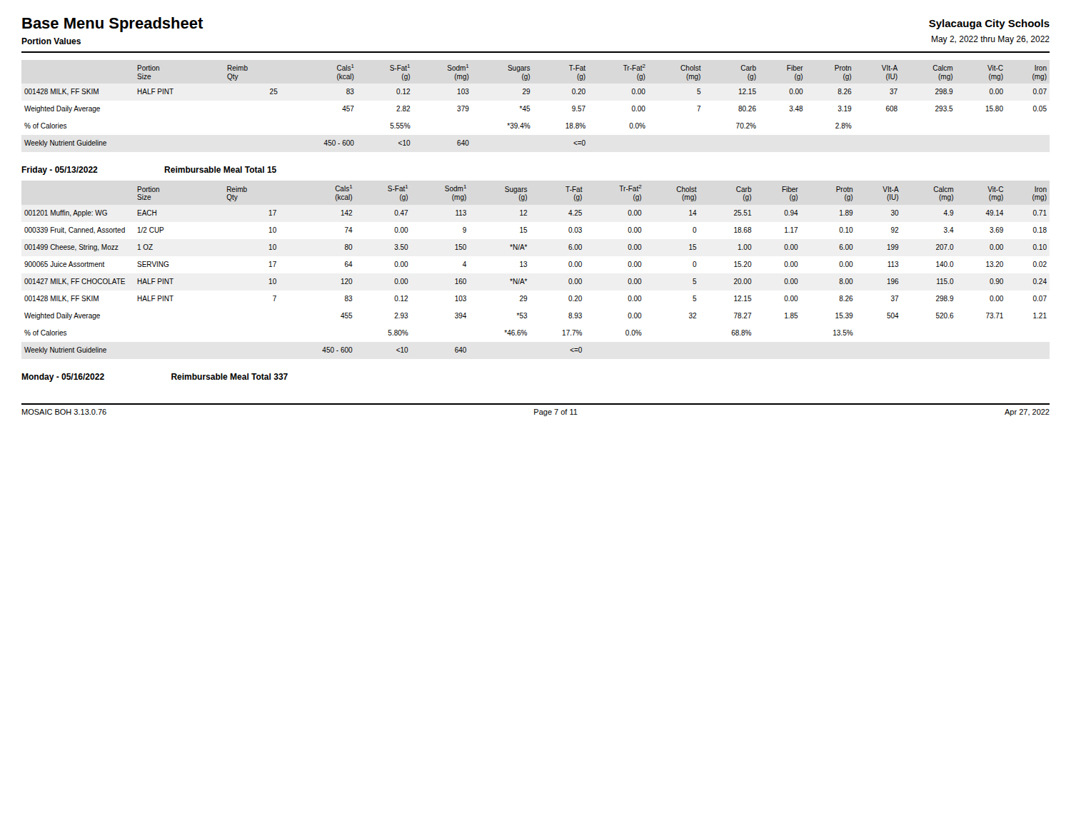Base Menu Spreadsheet
Sylacauga City Schools
Portion Values
May 2, 2022 thru May 26, 2022
| | Portion Size | Reimb Qty | Cals 1 (kcal) | S-Fat 1 (g) | Sodm 1 (mg) | Sugars (g) | T-Fat (g) | Tr-Fat 2 (g) | Cholst (mg) | Carb (g) | Fiber (g) | Protn (g) | VIt-A (IU) | Calcm (mg) | Vit-C (mg) | Iron (mg) |
| --- | --- | --- | --- | --- | --- | --- | --- | --- | --- | --- | --- | --- | --- | --- | --- | --- |
| 001428 MILK, FF SKIM | HALF PINT | 25 | 83 | 0.12 | 103 | 29 | 0.20 | 0.00 | 5 | 12.15 | 0.00 | 8.26 | 37 | 298.9 | 0.00 | 0.07 |
| Weighted Daily Average | | | 457 | 2.82 | 379 | *45 | 9.57 | 0.00 | 7 | 80.26 | 3.48 | 3.19 | 608 | 293.5 | 15.80 | 0.05 |
| % of Calories | | | | 5.55% | | *39.4% | 18.8% | 0.0% | | 70.2% | | 2.8% | | | | |
| Weekly Nutrient Guideline | | | 450 - 600 | <10 | 640 | | <=0 | | | | | | | | | |
Friday - 05/13/2022 Reimbursable Meal Total 15
| | Portion Size | Reimb Qty | Cals 1 (kcal) | S-Fat 1 (g) | Sodm 1 (mg) | Sugars (g) | T-Fat (g) | Tr-Fat 2 (g) | Cholst (mg) | Carb (g) | Fiber (g) | Protn (g) | VIt-A (IU) | Calcm (mg) | Vit-C (mg) | Iron (mg) |
| --- | --- | --- | --- | --- | --- | --- | --- | --- | --- | --- | --- | --- | --- | --- | --- | --- |
| 001201 Muffin, Apple: WG | EACH | 17 | 142 | 0.47 | 113 | 12 | 4.25 | 0.00 | 14 | 25.51 | 0.94 | 1.89 | 30 | 4.9 | 49.14 | 0.71 |
| 000339 Fruit, Canned, Assorted | 1/2 CUP | 10 | 74 | 0.00 | 9 | 15 | 0.03 | 0.00 | 0 | 18.68 | 1.17 | 0.10 | 92 | 3.4 | 3.69 | 0.18 |
| 001499 Cheese, String, Mozz | 1 OZ | 10 | 80 | 3.50 | 150 | *N/A* | 6.00 | 0.00 | 15 | 1.00 | 0.00 | 6.00 | 199 | 207.0 | 0.00 | 0.10 |
| 900065 Juice Assortment | SERVING | 17 | 64 | 0.00 | 4 | 13 | 0.00 | 0.00 | 0 | 15.20 | 0.00 | 0.00 | 113 | 140.0 | 13.20 | 0.02 |
| 001427 MILK, FF CHOCOLATE | HALF PINT | 10 | 120 | 0.00 | 160 | *N/A* | 0.00 | 0.00 | 5 | 20.00 | 0.00 | 8.00 | 196 | 115.0 | 0.90 | 0.24 |
| 001428 MILK, FF SKIM | HALF PINT | 7 | 83 | 0.12 | 103 | 29 | 0.20 | 0.00 | 5 | 12.15 | 0.00 | 8.26 | 37 | 298.9 | 0.00 | 0.07 |
| Weighted Daily Average | | | 455 | 2.93 | 394 | *53 | 8.93 | 0.00 | 32 | 78.27 | 1.85 | 15.39 | 504 | 520.6 | 73.71 | 1.21 |
| % of Calories | | | | 5.80% | | *46.6% | 17.7% | 0.0% | | 68.8% | | 13.5% | | | | |
| Weekly Nutrient Guideline | | | 450 - 600 | <10 | 640 | | <=0 | | | | | | | | | |
Monday - 05/16/2022 Reimbursable Meal Total 337
MOSAIC BOH 3.13.0.76 Apr 27, 2022
Page 7 of 11